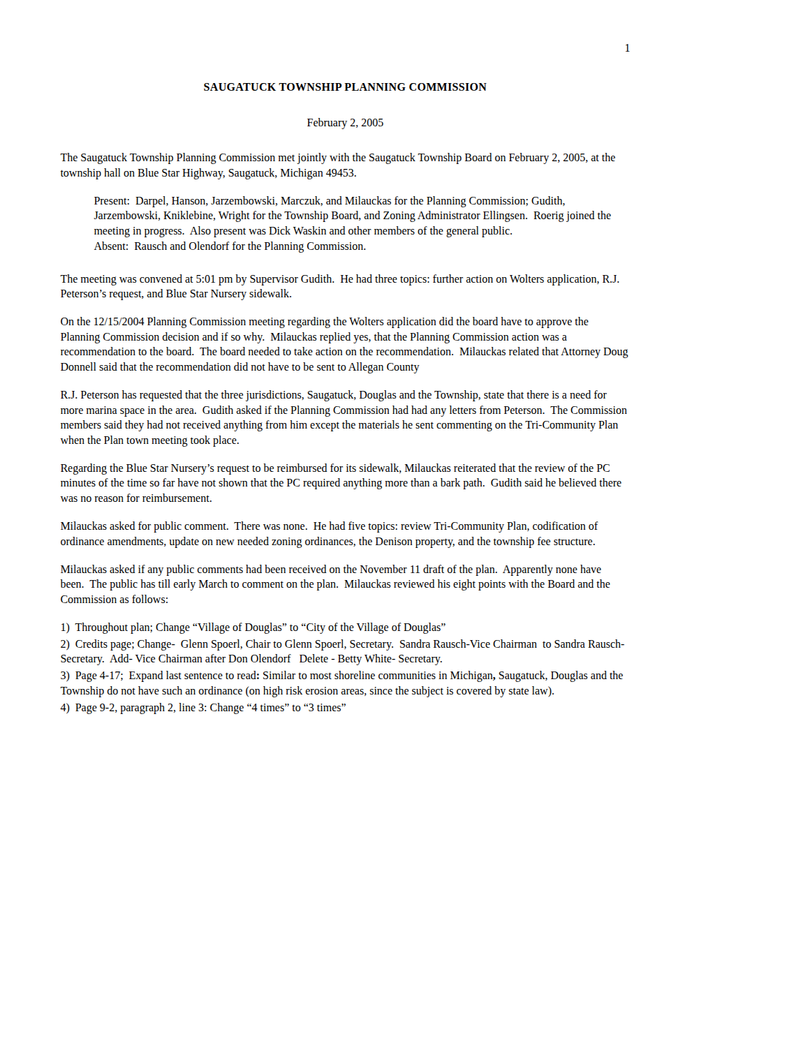1
SAUGATUCK TOWNSHIP PLANNING COMMISSION
February 2, 2005
The Saugatuck Township Planning Commission met jointly with the Saugatuck Township Board on February 2, 2005, at the township hall on Blue Star Highway, Saugatuck, Michigan 49453.
Present: Darpel, Hanson, Jarzembowski, Marczuk, and Milauckas for the Planning Commission; Gudith, Jarzembowski, Kniklebine, Wright for the Township Board, and Zoning Administrator Ellingsen. Roerig joined the meeting in progress. Also present was Dick Waskin and other members of the general public.
Absent: Rausch and Olendorf for the Planning Commission.
The meeting was convened at 5:01 pm by Supervisor Gudith. He had three topics: further action on Wolters application, R.J. Peterson’s request, and Blue Star Nursery sidewalk.
On the 12/15/2004 Planning Commission meeting regarding the Wolters application did the board have to approve the Planning Commission decision and if so why. Milauckas replied yes, that the Planning Commission action was a recommendation to the board. The board needed to take action on the recommendation. Milauckas related that Attorney Doug Donnell said that the recommendation did not have to be sent to Allegan County
R.J. Peterson has requested that the three jurisdictions, Saugatuck, Douglas and the Township, state that there is a need for more marina space in the area. Gudith asked if the Planning Commission had had any letters from Peterson. The Commission members said they had not received anything from him except the materials he sent commenting on the Tri-Community Plan when the Plan town meeting took place.
Regarding the Blue Star Nursery’s request to be reimbursed for its sidewalk, Milauckas reiterated that the review of the PC minutes of the time so far have not shown that the PC required anything more than a bark path. Gudith said he believed there was no reason for reimbursement.
Milauckas asked for public comment. There was none. He had five topics: review Tri-Community Plan, codification of ordinance amendments, update on new needed zoning ordinances, the Denison property, and the township fee structure.
Milauckas asked if any public comments had been received on the November 11 draft of the plan. Apparently none have been. The public has till early March to comment on the plan. Milauckas reviewed his eight points with the Board and the Commission as follows:
1) Throughout plan; Change “Village of Douglas” to “City of the Village of Douglas”
2) Credits page; Change- Glenn Spoerl, Chair to Glenn Spoerl, Secretary. Sandra Rausch-Vice Chairman to Sandra Rausch-Secretary. Add- Vice Chairman after Don Olendorf Delete - Betty White- Secretary.
3) Page 4-17; Expand last sentence to read: Similar to most shoreline communities in Michigan, Saugatuck, Douglas and the Township do not have such an ordinance (on high risk erosion areas, since the subject is covered by state law).
4) Page 9-2, paragraph 2, line 3: Change “4 times” to “3 times”